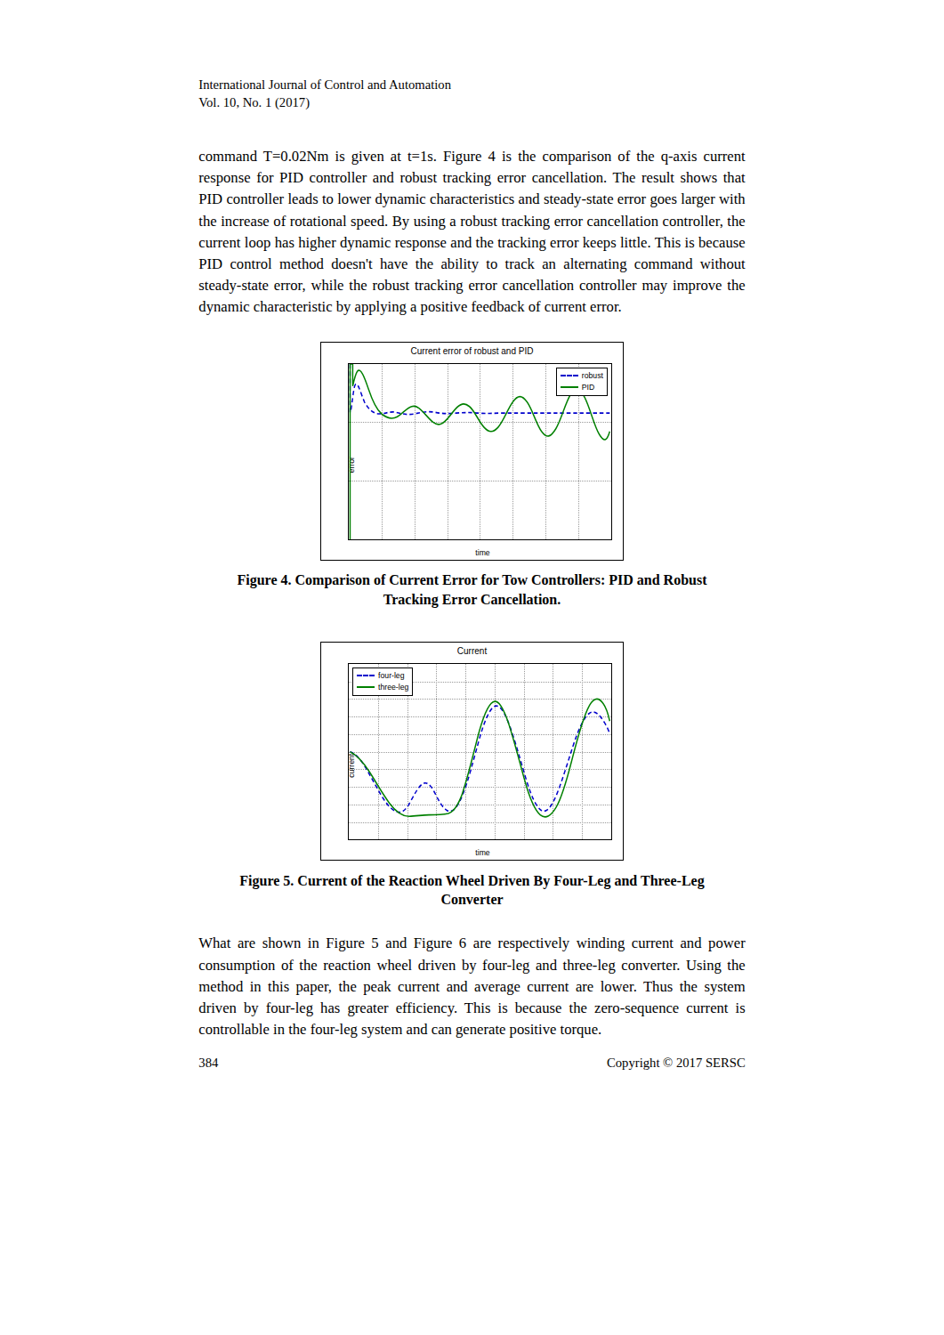International Journal of Control and Automation
Vol. 10, No. 1 (2017)
command T=0.02Nm is given at t=1s. Figure 4 is the comparison of the q-axis current response for PID controller and robust tracking error cancellation. The result shows that PID controller leads to lower dynamic characteristics and steady-state error goes larger with the increase of rotational speed. By using a robust tracking error cancellation controller, the current loop has higher dynamic response and the tracking error keeps little. This is because PID control method doesn't have the ability to track an alternating command without steady-state error, while the robust tracking error cancellation controller may improve the dynamic characteristic by applying a positive feedback of current error.
Current error of robust and PID
error
robust
PID
0.1
0.05
0
-0.05
1
1.1
1.2
1.3
1.4
1.5
1.6
1.7
1.8
time
Figure 4. Comparison of Current Error for Tow Controllers: PID and Robust Tracking Error Cancellation.
Current
current
four-leg
three-leg
0.5
0.4
0.3
0.2
0.1
0
-0.1
-0.2
-0.3
-0.4
-0.5
1
1.1
1.2
1.3
1.4
1.5
1.6
1.7
1.8
1.9
time
Figure 5. Current of the Reaction Wheel Driven By Four-Leg and Three-Leg Converter
What are shown in Figure 5 and Figure 6 are respectively winding current and power consumption of the reaction wheel driven by four-leg and three-leg converter. Using the method in this paper, the peak current and average current are lower. Thus the system driven by four-leg has greater efficiency. This is because the zero-sequence current is controllable in the four-leg system and can generate positive torque.
384 Copyright © 2017 SERSC